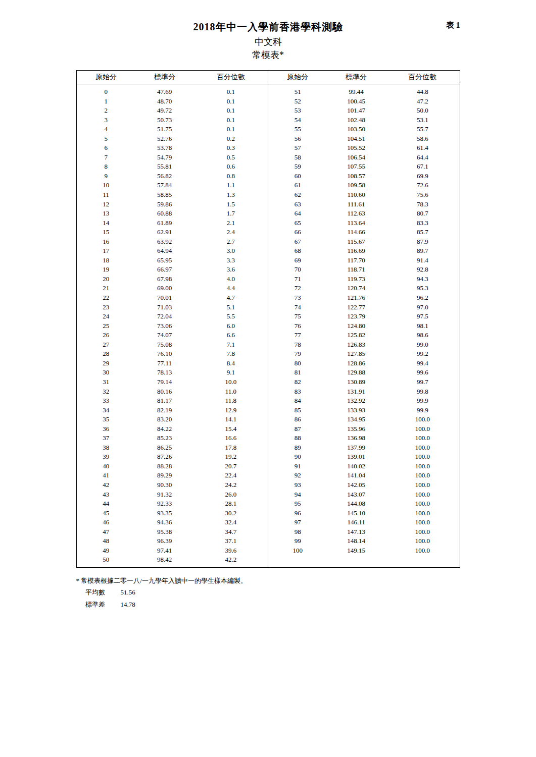表 1
2018年中一入學前香港學科測驗
中文科
常模表*
| 原始分 | 標準分 | 百分位數 | 原始分 | 標準分 | 百分位數 |
| --- | --- | --- | --- | --- | --- |
| 0 | 47.69 | 0.1 | 51 | 99.44 | 44.8 |
| 1 | 48.70 | 0.1 | 52 | 100.45 | 47.2 |
| 2 | 49.72 | 0.1 | 53 | 101.47 | 50.0 |
| 3 | 50.73 | 0.1 | 54 | 102.48 | 53.1 |
| 4 | 51.75 | 0.1 | 55 | 103.50 | 55.7 |
| 5 | 52.76 | 0.2 | 56 | 104.51 | 58.6 |
| 6 | 53.78 | 0.3 | 57 | 105.52 | 61.4 |
| 7 | 54.79 | 0.5 | 58 | 106.54 | 64.4 |
| 8 | 55.81 | 0.6 | 59 | 107.55 | 67.1 |
| 9 | 56.82 | 0.8 | 60 | 108.57 | 69.9 |
| 10 | 57.84 | 1.1 | 61 | 109.58 | 72.6 |
| 11 | 58.85 | 1.3 | 62 | 110.60 | 75.6 |
| 12 | 59.86 | 1.5 | 63 | 111.61 | 78.3 |
| 13 | 60.88 | 1.7 | 64 | 112.63 | 80.7 |
| 14 | 61.89 | 2.1 | 65 | 113.64 | 83.3 |
| 15 | 62.91 | 2.4 | 66 | 114.66 | 85.7 |
| 16 | 63.92 | 2.7 | 67 | 115.67 | 87.9 |
| 17 | 64.94 | 3.0 | 68 | 116.69 | 89.7 |
| 18 | 65.95 | 3.3 | 69 | 117.70 | 91.4 |
| 19 | 66.97 | 3.6 | 70 | 118.71 | 92.8 |
| 20 | 67.98 | 4.0 | 71 | 119.73 | 94.3 |
| 21 | 69.00 | 4.4 | 72 | 120.74 | 95.3 |
| 22 | 70.01 | 4.7 | 73 | 121.76 | 96.2 |
| 23 | 71.03 | 5.1 | 74 | 122.77 | 97.0 |
| 24 | 72.04 | 5.5 | 75 | 123.79 | 97.5 |
| 25 | 73.06 | 6.0 | 76 | 124.80 | 98.1 |
| 26 | 74.07 | 6.6 | 77 | 125.82 | 98.6 |
| 27 | 75.08 | 7.1 | 78 | 126.83 | 99.0 |
| 28 | 76.10 | 7.8 | 79 | 127.85 | 99.2 |
| 29 | 77.11 | 8.4 | 80 | 128.86 | 99.4 |
| 30 | 78.13 | 9.1 | 81 | 129.88 | 99.6 |
| 31 | 79.14 | 10.0 | 82 | 130.89 | 99.7 |
| 32 | 80.16 | 11.0 | 83 | 131.91 | 99.8 |
| 33 | 81.17 | 11.8 | 84 | 132.92 | 99.9 |
| 34 | 82.19 | 12.9 | 85 | 133.93 | 99.9 |
| 35 | 83.20 | 14.1 | 86 | 134.95 | 100.0 |
| 36 | 84.22 | 15.4 | 87 | 135.96 | 100.0 |
| 37 | 85.23 | 16.6 | 88 | 136.98 | 100.0 |
| 38 | 86.25 | 17.8 | 89 | 137.99 | 100.0 |
| 39 | 87.26 | 19.2 | 90 | 139.01 | 100.0 |
| 40 | 88.28 | 20.7 | 91 | 140.02 | 100.0 |
| 41 | 89.29 | 22.4 | 92 | 141.04 | 100.0 |
| 42 | 90.30 | 24.2 | 93 | 142.05 | 100.0 |
| 43 | 91.32 | 26.0 | 94 | 143.07 | 100.0 |
| 44 | 92.33 | 28.1 | 95 | 144.08 | 100.0 |
| 45 | 93.35 | 30.2 | 96 | 145.10 | 100.0 |
| 46 | 94.36 | 32.4 | 97 | 146.11 | 100.0 |
| 47 | 95.38 | 34.7 | 98 | 147.13 | 100.0 |
| 48 | 96.39 | 37.1 | 99 | 148.14 | 100.0 |
| 49 | 97.41 | 39.6 | 100 | 149.15 | 100.0 |
| 50 | 98.42 | 42.2 | | | |
* 常模表根據二零一八/一九學年入讀中一的學生樣本編製。
平均數51.56
標準差14.78